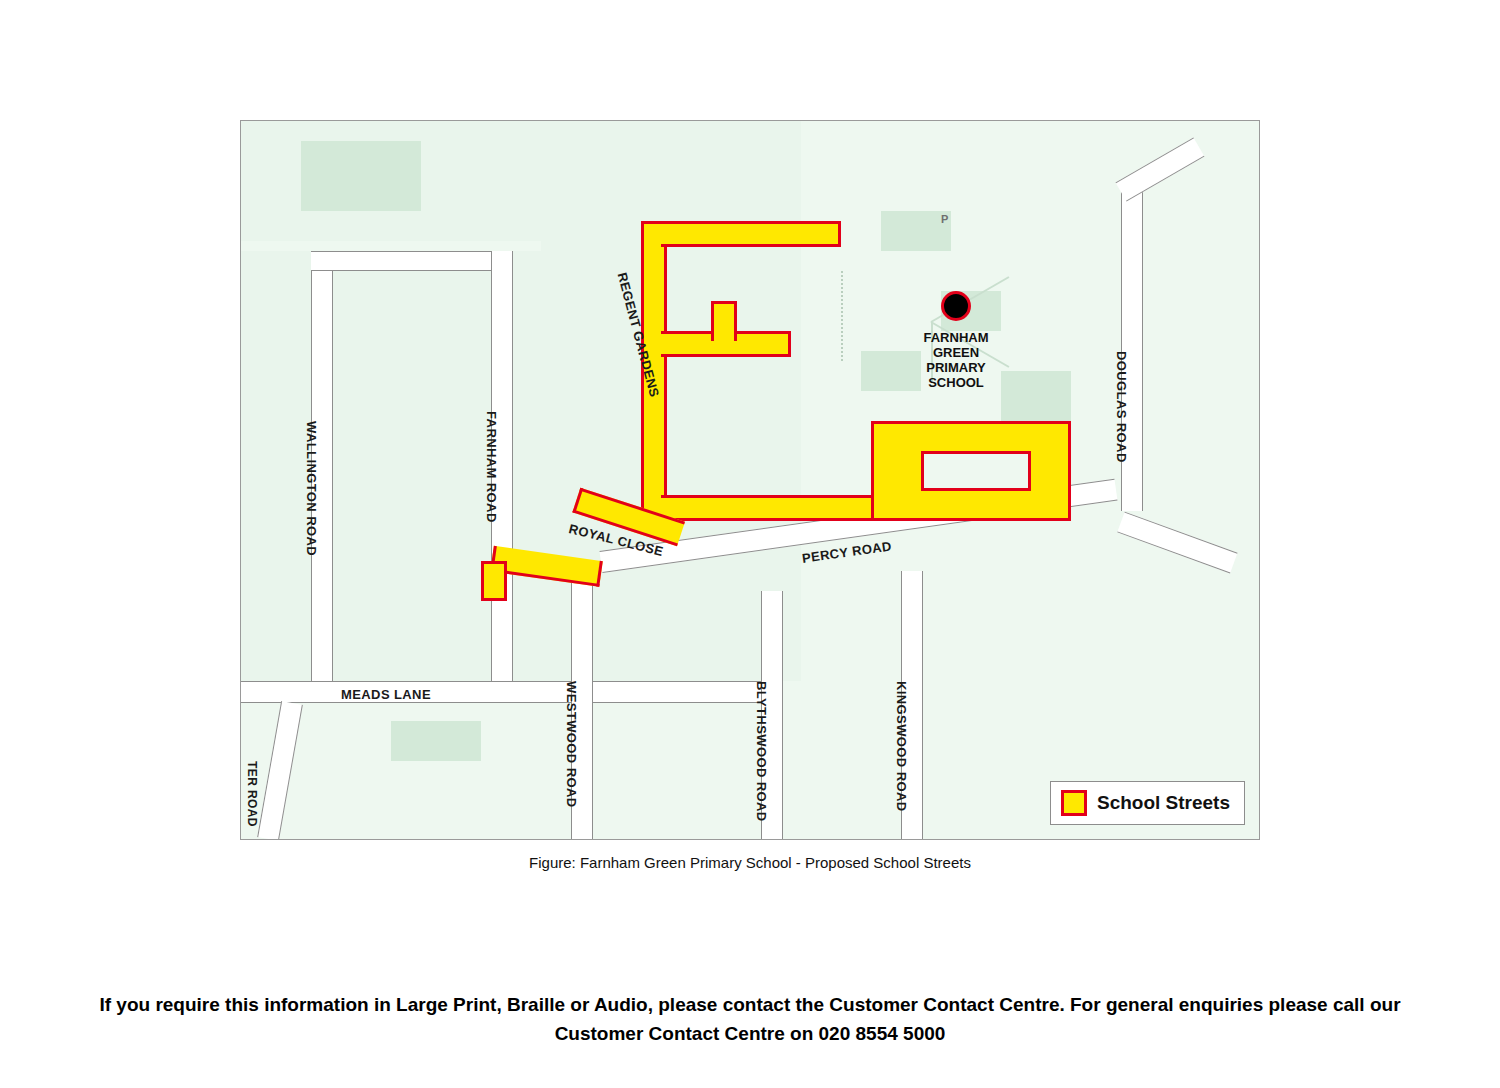P
WALLINGTON ROAD
FARNHAM ROAD
REGENT GARDENS
ROYAL CLOSE
PERCY ROAD
WESTWOOD ROAD
BLYTHSWOOD ROAD
KINGSWOOD ROAD
DOUGLAS ROAD
MEADS LANE
TER ROAD
FARNHAM
GREEN
PRIMARY
SCHOOL
School Streets
Figure: Farnham Green Primary School - Proposed School Streets
If you require this information in Large Print, Braille or Audio, please contact the Customer Contact Centre. For general enquiries please call our Customer Contact Centre on 020 8554 5000